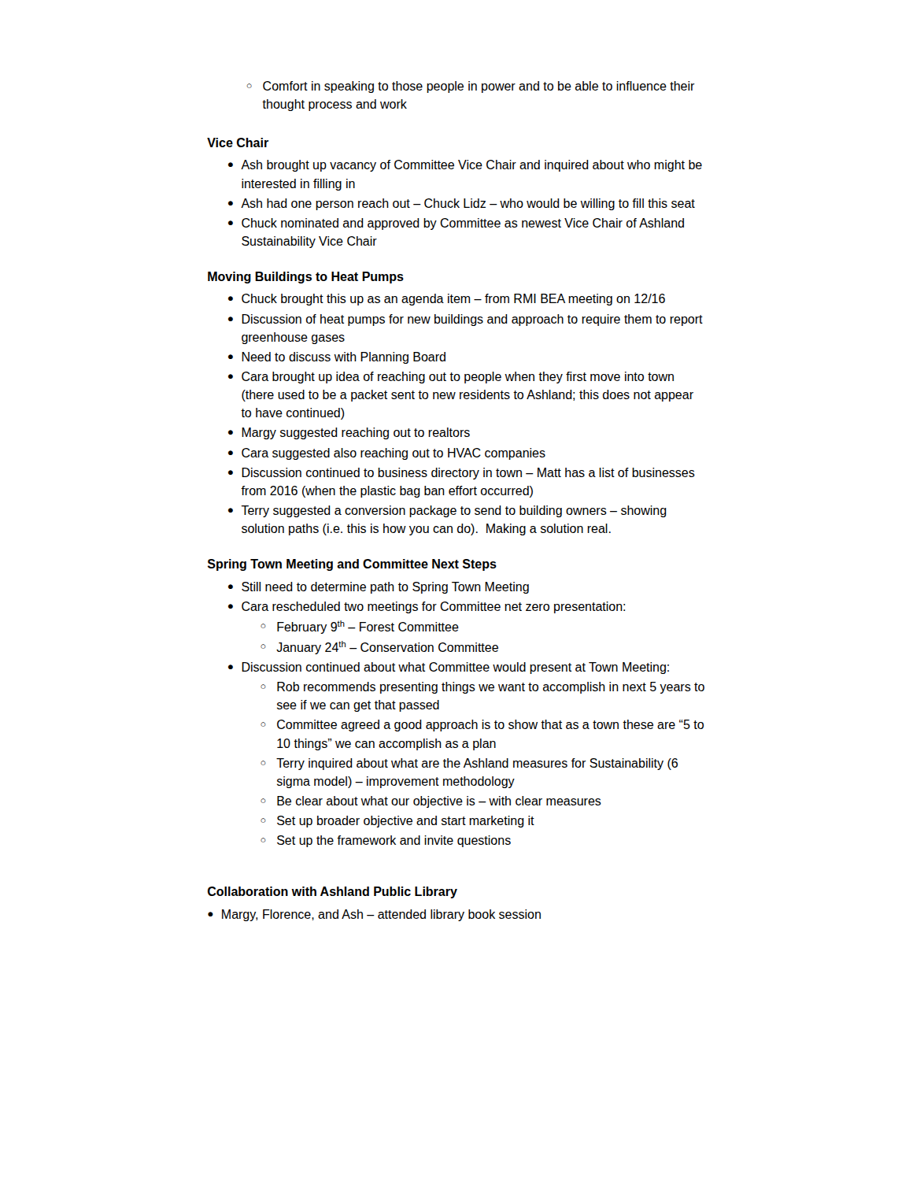Comfort in speaking to those people in power and to be able to influence their thought process and work
Vice Chair
Ash brought up vacancy of Committee Vice Chair and inquired about who might be interested in filling in
Ash had one person reach out – Chuck Lidz – who would be willing to fill this seat
Chuck nominated and approved by Committee as newest Vice Chair of Ashland Sustainability Vice Chair
Moving Buildings to Heat Pumps
Chuck brought this up as an agenda item – from RMI BEA meeting on 12/16
Discussion of heat pumps for new buildings and approach to require them to report greenhouse gases
Need to discuss with Planning Board
Cara brought up idea of reaching out to people when they first move into town (there used to be a packet sent to new residents to Ashland; this does not appear to have continued)
Margy suggested reaching out to realtors
Cara suggested also reaching out to HVAC companies
Discussion continued to business directory in town – Matt has a list of businesses from 2016 (when the plastic bag ban effort occurred)
Terry suggested a conversion package to send to building owners – showing solution paths (i.e. this is how you can do). Making a solution real.
Spring Town Meeting and Committee Next Steps
Still need to determine path to Spring Town Meeting
Cara rescheduled two meetings for Committee net zero presentation:
February 9th – Forest Committee
January 24th – Conservation Committee
Discussion continued about what Committee would present at Town Meeting:
Rob recommends presenting things we want to accomplish in next 5 years to see if we can get that passed
Committee agreed a good approach is to show that as a town these are “5 to 10 things” we can accomplish as a plan
Terry inquired about what are the Ashland measures for Sustainability (6 sigma model) – improvement methodology
Be clear about what our objective is – with clear measures
Set up broader objective and start marketing it
Set up the framework and invite questions
Collaboration with Ashland Public Library
Margy, Florence, and Ash – attended library book session